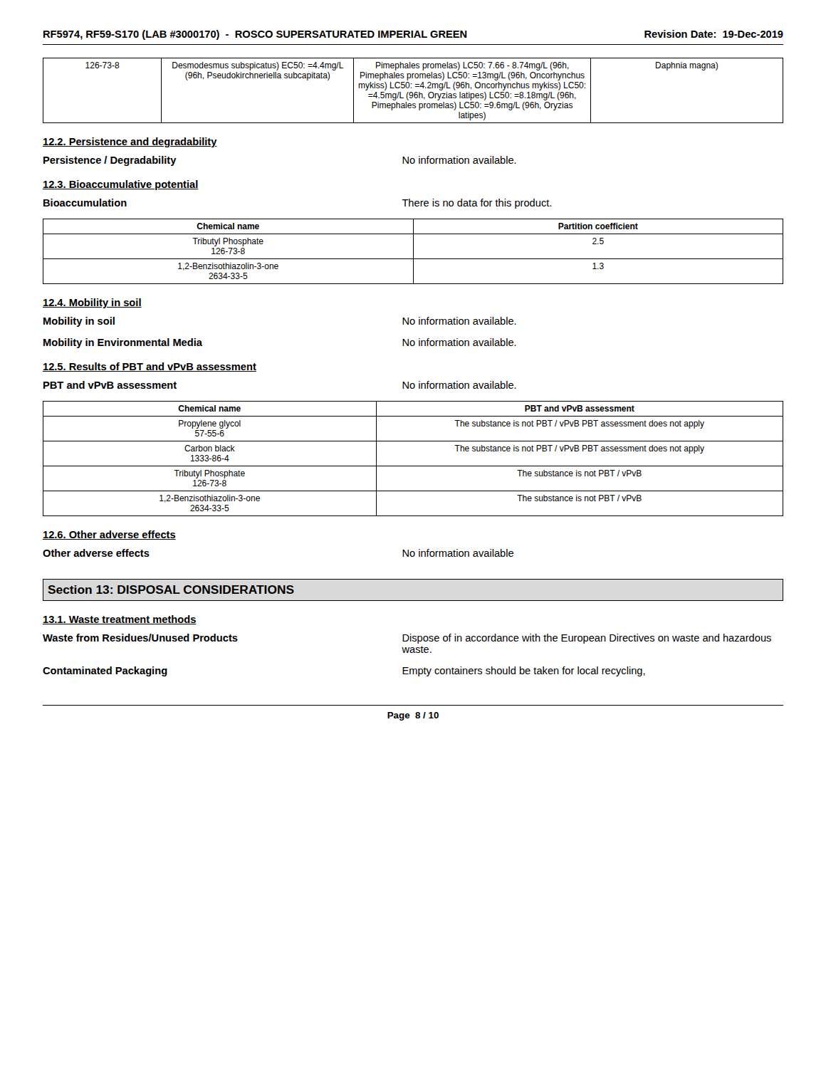RF5974, RF59-S170 (LAB #3000170) - ROSCO SUPERSATURATED IMPERIAL GREEN
Revision Date: 19-Dec-2019
| 126-73-8 | Desmodesmus subspicatus) EC50: =4.4mg/L (96h, Pseudokirchneriella subcapitata) | Pimephales promelas) LC50: 7.66 - 8.74mg/L (96h, Pimephales promelas) LC50: =13mg/L (96h, Oncorhynchus mykiss) LC50: =4.2mg/L (96h, Oncorhynchus mykiss) LC50: =4.5mg/L (96h, Oryzias latipes) LC50: =8.18mg/L (96h, Pimephales promelas) LC50: =9.6mg/L (96h, Oryzias latipes) | Daphnia magna) |
12.2. Persistence and degradability
Persistence / Degradability
No information available.
12.3. Bioaccumulative potential
Bioaccumulation
There is no data for this product.
| Chemical name | Partition coefficient |
| --- | --- |
| Tributyl Phosphate 126-73-8 | 2.5 |
| 1,2-Benzisothiazolin-3-one 2634-33-5 | 1.3 |
12.4. Mobility in soil
Mobility in soil
No information available.
Mobility in Environmental Media
No information available.
12.5. Results of PBT and vPvB assessment
PBT and vPvB assessment
No information available.
| Chemical name | PBT and vPvB assessment |
| --- | --- |
| Propylene glycol 57-55-6 | The substance is not PBT / vPvB PBT assessment does not apply |
| Carbon black 1333-86-4 | The substance is not PBT / vPvB PBT assessment does not apply |
| Tributyl Phosphate 126-73-8 | The substance is not PBT / vPvB |
| 1,2-Benzisothiazolin-3-one 2634-33-5 | The substance is not PBT / vPvB |
12.6. Other adverse effects
Other adverse effects
No information available
Section 13: DISPOSAL CONSIDERATIONS
13.1. Waste treatment methods
Waste from Residues/Unused Products
Dispose of in accordance with the European Directives on waste and hazardous waste.
Contaminated Packaging
Empty containers should be taken for local recycling,
Page 8 / 10